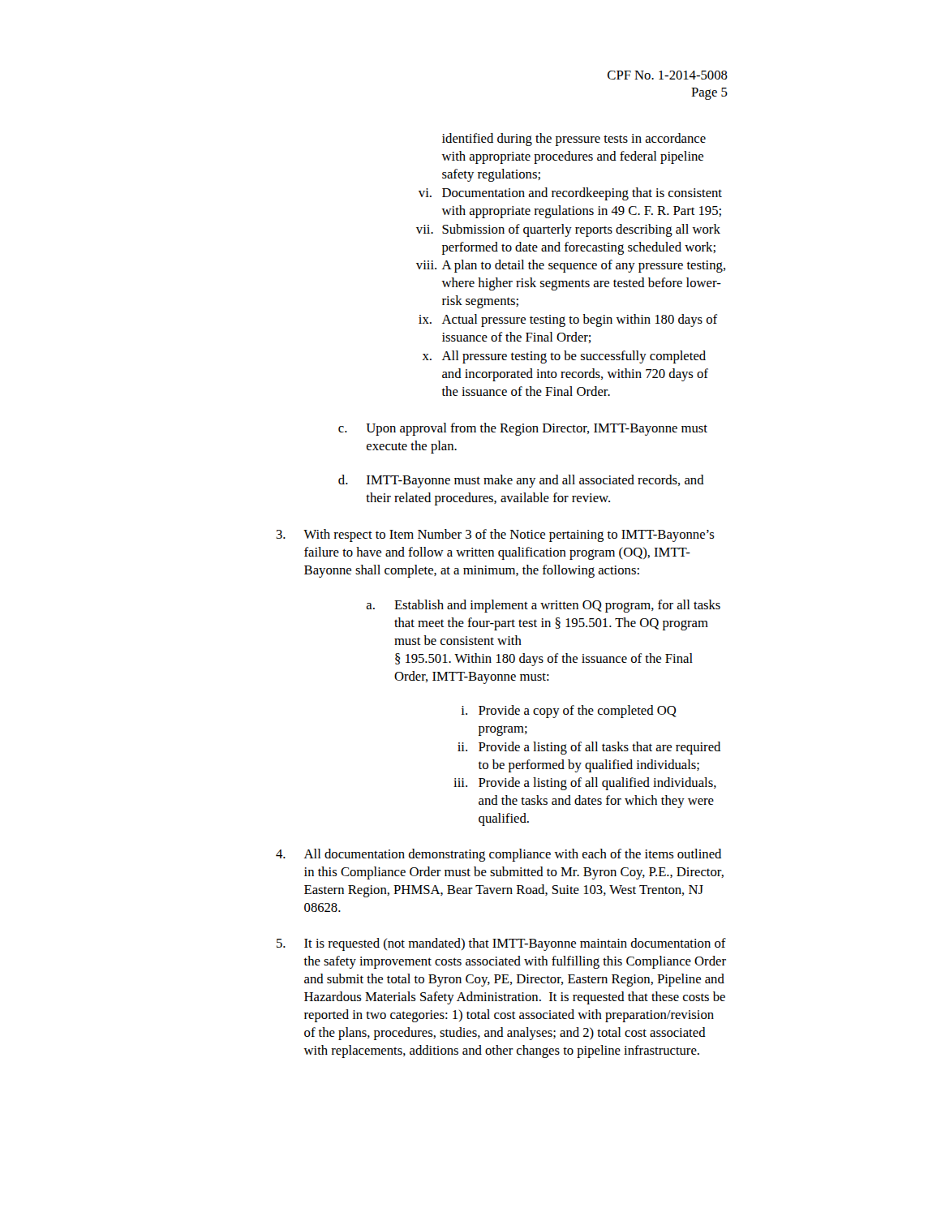CPF No. 1-2014-5008
Page 5
identified during the pressure tests in accordance with appropriate procedures and federal pipeline safety regulations;
vi. Documentation and recordkeeping that is consistent with appropriate regulations in 49 C. F. R. Part 195;
vii. Submission of quarterly reports describing all work performed to date and forecasting scheduled work;
viii. A plan to detail the sequence of any pressure testing, where higher risk segments are tested before lower-risk segments;
ix. Actual pressure testing to begin within 180 days of issuance of the Final Order;
x. All pressure testing to be successfully completed and incorporated into records, within 720 days of the issuance of the Final Order.
c. Upon approval from the Region Director, IMTT-Bayonne must execute the plan.
d. IMTT-Bayonne must make any and all associated records, and their related procedures, available for review.
3. With respect to Item Number 3 of the Notice pertaining to IMTT-Bayonne’s failure to have and follow a written qualification program (OQ), IMTT-Bayonne shall complete, at a minimum, the following actions:
a. Establish and implement a written OQ program, for all tasks that meet the four-part test in § 195.501. The OQ program must be consistent with
§ 195.501. Within 180 days of the issuance of the Final Order, IMTT-Bayonne must:
i. Provide a copy of the completed OQ program;
ii. Provide a listing of all tasks that are required to be performed by qualified individuals;
iii. Provide a listing of all qualified individuals, and the tasks and dates for which they were qualified.
4. All documentation demonstrating compliance with each of the items outlined in this Compliance Order must be submitted to Mr. Byron Coy, P.E., Director, Eastern Region, PHMSA, Bear Tavern Road, Suite 103, West Trenton, NJ 08628.
5. It is requested (not mandated) that IMTT-Bayonne maintain documentation of the safety improvement costs associated with fulfilling this Compliance Order and submit the total to Byron Coy, PE, Director, Eastern Region, Pipeline and Hazardous Materials Safety Administration. It is requested that these costs be reported in two categories: 1) total cost associated with preparation/revision of the plans, procedures, studies, and analyses; and 2) total cost associated with replacements, additions and other changes to pipeline infrastructure.